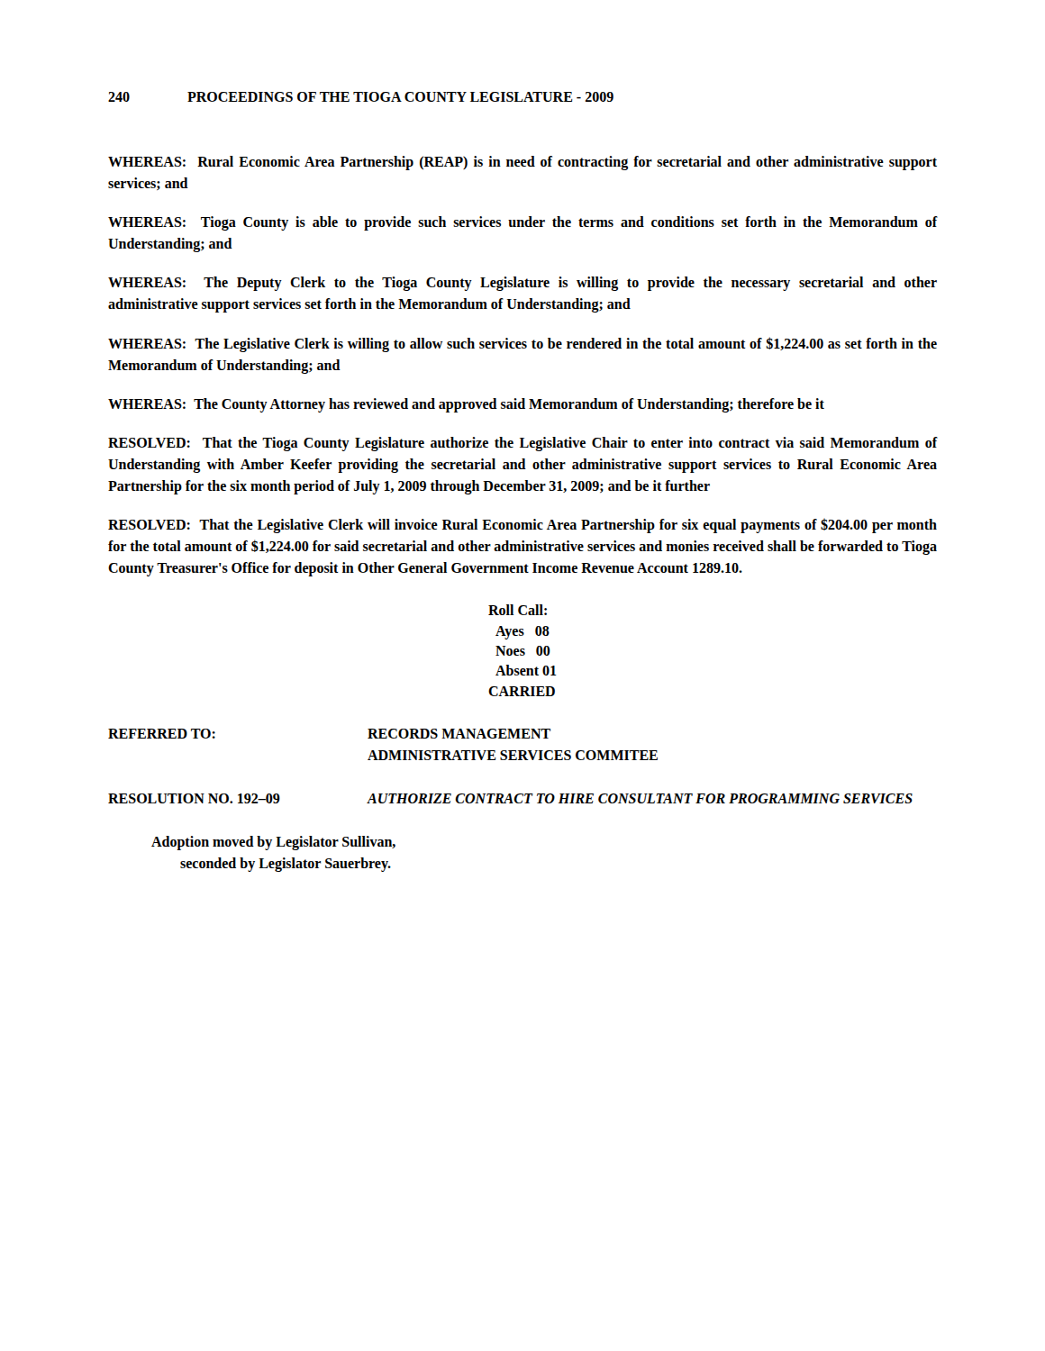240 PROCEEDINGS OF THE TIOGA COUNTY LEGISLATURE - 2009
WHEREAS: Rural Economic Area Partnership (REAP) is in need of contracting for secretarial and other administrative support services; and
WHEREAS: Tioga County is able to provide such services under the terms and conditions set forth in the Memorandum of Understanding; and
WHEREAS: The Deputy Clerk to the Tioga County Legislature is willing to provide the necessary secretarial and other administrative support services set forth in the Memorandum of Understanding; and
WHEREAS: The Legislative Clerk is willing to allow such services to be rendered in the total amount of $1,224.00 as set forth in the Memorandum of Understanding; and
WHEREAS: The County Attorney has reviewed and approved said Memorandum of Understanding; therefore be it
RESOLVED: That the Tioga County Legislature authorize the Legislative Chair to enter into contract via said Memorandum of Understanding with Amber Keefer providing the secretarial and other administrative support services to Rural Economic Area Partnership for the six month period of July 1, 2009 through December 31, 2009; and be it further
RESOLVED: That the Legislative Clerk will invoice Rural Economic Area Partnership for six equal payments of $204.00 per month for the total amount of $1,224.00 for said secretarial and other administrative services and monies received shall be forwarded to Tioga County Treasurer's Office for deposit in Other General Government Income Revenue Account 1289.10.
Roll Call:
Ayes 08
Noes 00
Absent 01
CARRIED
REFERRED TO: RECORDS MANAGEMENT
ADMINISTRATIVE SERVICES COMMITEE
RESOLUTION NO. 192–09 AUTHORIZE CONTRACT TO HIRE CONSULTANT FOR PROGRAMMING SERVICES
Adoption moved by Legislator Sullivan, seconded by Legislator Sauerbrey.